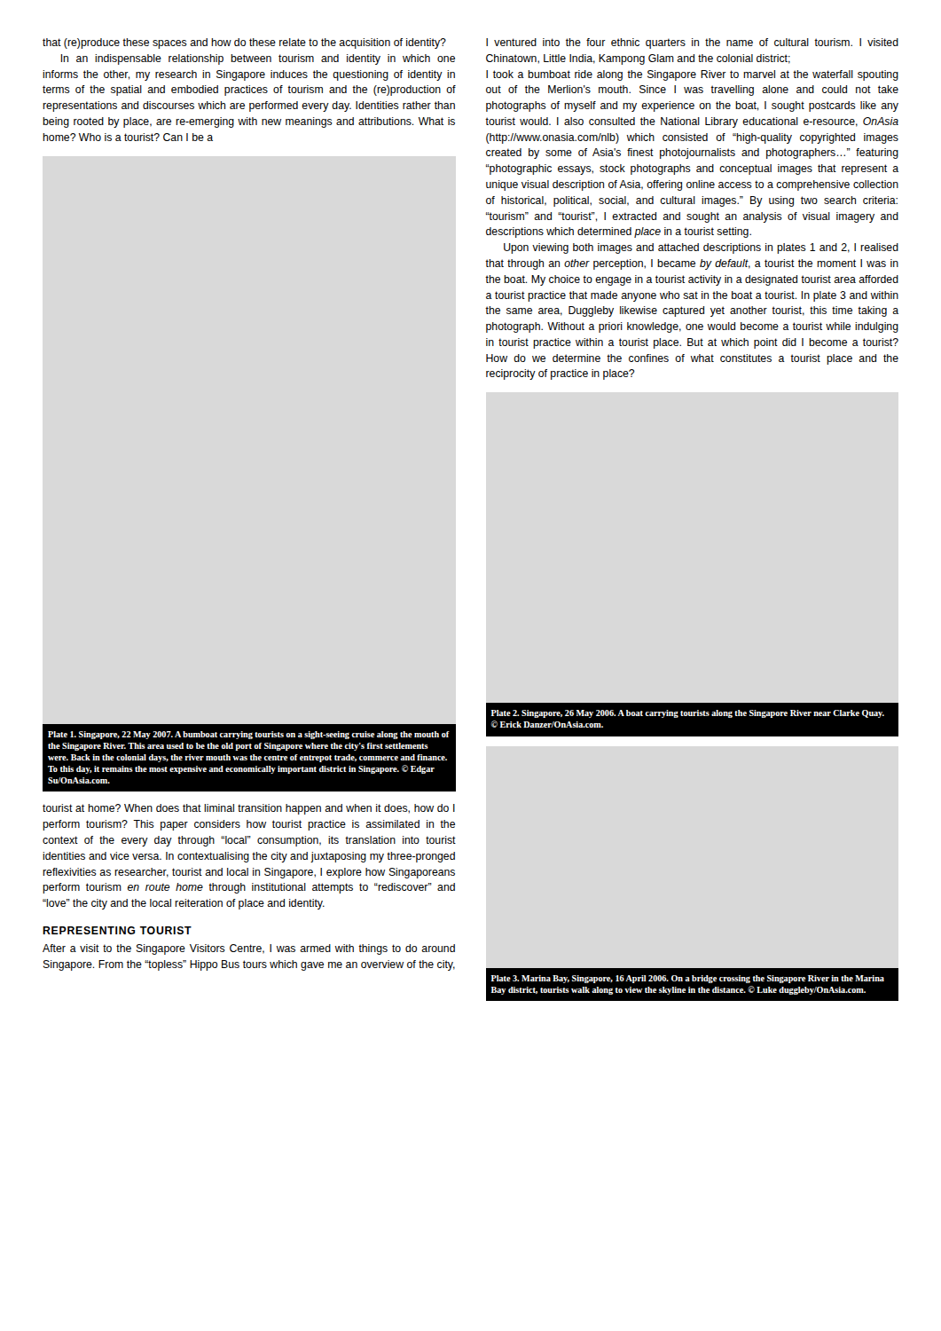that (re)produce these spaces and how do these relate to the acquisition of identity?
In an indispensable relationship between tourism and identity in which one informs the other, my research in Singapore induces the questioning of identity in terms of the spatial and embodied practices of tourism and the (re)production of representations and discourses which are performed every day. Identities rather than being rooted by place, are re-emerging with new meanings and attributions. What is home? Who is a tourist? Can I be a
Plate 1. Singapore, 22 May 2007. A bumboat carrying tourists on a sight-seeing cruise along the mouth of the Singapore River. This area used to be the old port of Singapore where the city's first settlements were. Back in the colonial days, the river mouth was the centre of entrepot trade, commerce and finance. To this day, it remains the most expensive and economically important district in Singapore. © Edgar Su/OnAsia.com.
tourist at home? When does that liminal transition happen and when it does, how do I perform tourism? This paper considers how tourist practice is assimilated in the context of the every day through “local” consumption, its translation into tourist identities and vice versa. In contextualising the city and juxtaposing my three-pronged reflexivities as researcher, tourist and local in Singapore, I explore how Singaporeans perform tourism en route home through institutional attempts to “rediscover” and “love” the city and the local reiteration of place and identity.
Representing Tourist
After a visit to the Singapore Visitors Centre, I was armed with things to do around Singapore. From the “topless” Hippo Bus tours which gave me an overview of the city, I ventured into the four ethnic quarters in the name of cultural tourism. I visited Chinatown, Little India, Kampong Glam and the colonial district;
I took a bumboat ride along the Singapore River to marvel at the waterfall spouting out of the Merlion's mouth. Since I was travelling alone and could not take photographs of myself and my experience on the boat, I sought postcards like any tourist would. I also consulted the National Library educational e-resource, OnAsia (http://www.onasia.com/nlb) which consisted of “high-quality copyrighted images created by some of Asia's finest photojournalists and photographers…” featuring “photographic essays, stock photographs and conceptual images that represent a unique visual description of Asia, offering online access to a comprehensive collection of historical, political, social, and cultural images.” By using two search criteria: “tourism” and “tourist”, I extracted and sought an analysis of visual imagery and descriptions which determined place in a tourist setting.
Upon viewing both images and attached descriptions in plates 1 and 2, I realised that through an other perception, I became by default, a tourist the moment I was in the boat. My choice to engage in a tourist activity in a designated tourist area afforded a tourist practice that made anyone who sat in the boat a tourist. In plate 3 and within the same area, Duggleby likewise captured yet another tourist, this time taking a photograph. Without a priori knowledge, one would become a tourist while indulging in tourist practice within a tourist place. But at which point did I become a tourist? How do we determine the confines of what constitutes a tourist place and the reciprocity of practice in place?
Plate 2. Singapore, 26 May 2006. A boat carrying tourists along the Singapore River near Clarke Quay. © Erick Danzer/OnAsia.com.
Plate 3. Marina Bay, Singapore, 16 April 2006. On a bridge crossing the Singapore River in the Marina Bay district, tourists walk along to view the skyline in the distance. © Luke duggleby/OnAsia.com.